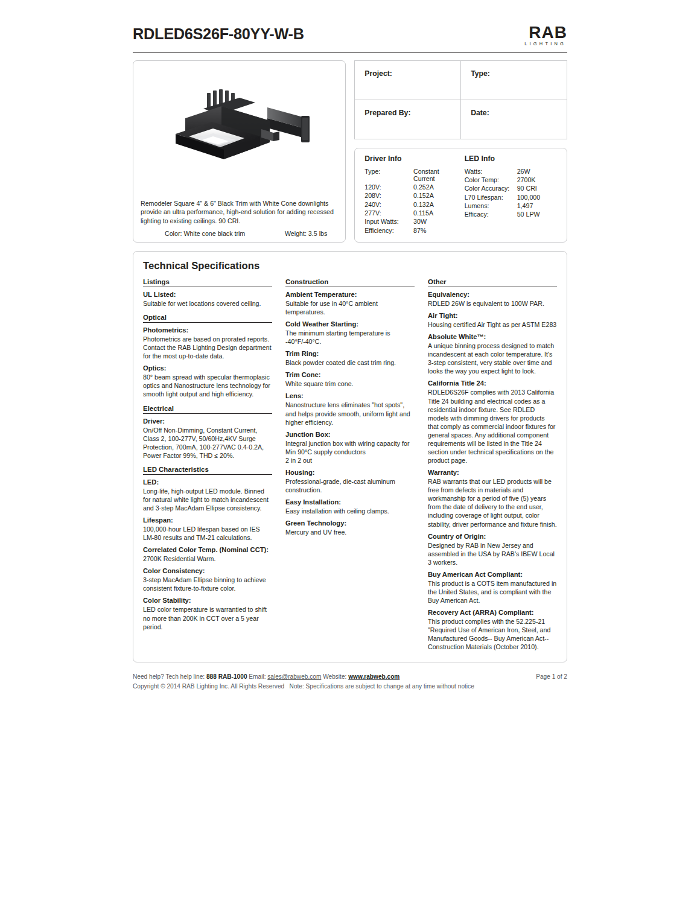RDLED6S26F-80YY-W-B
RAB
LIGHTING
Remodeler Square 4" & 6" Black Trim with White Cone downlights provide an ultra performance, high-end solution for adding recessed lighting to existing ceilings. 90 CRI.
Color: White cone black trim Weight: 3.5 lbs
| Project: | Type: |
| Prepared By: | Date: |
Driver Info
| Type: | Constant Current |
| 120V: | 0.252A |
| 208V: | 0.152A |
| 240V: | 0.132A |
| 277V: | 0.115A |
| Input Watts: | 30W |
| Efficiency: | 87% |
LED Info
| Watts: | 26W |
| Color Temp: | 2700K |
| Color Accuracy: | 90 CRI |
| L70 Lifespan: | 100,000 |
| Lumens: | 1,497 |
| Efficacy: | 50 LPW |
Technical Specifications
Listings
UL Listed:
Suitable for wet locations covered ceiling.
Optical
Photometrics:
Photometrics are based on prorated reports. Contact the RAB Lighting Design department for the most up-to-date data.
Optics:
80° beam spread with specular thermoplasic optics and Nanostructure lens technology for smooth light output and high efficiency.
Electrical
Driver:
On/Off Non-Dimming, Constant Current, Class 2, 100-277V, 50/60Hz,4KV Surge Protection, 700mA, 100-277VAC 0.4-0.2A, Power Factor 99%, THD ≤ 20%.
LED Characteristics
LED:
Long-life, high-output LED module. Binned for natural white light to match incandescent and 3-step MacAdam Ellipse consistency.
Lifespan:
100,000-hour LED lifespan based on IES LM-80 results and TM-21 calculations.
Correlated Color Temp. (Nominal CCT):
2700K Residential Warm.
Color Consistency:
3-step MacAdam Ellipse binning to achieve consistent fixture-to-fixture color.
Color Stability:
LED color temperature is warrantied to shift no more than 200K in CCT over a 5 year period.
Construction
Ambient Temperature:
Suitable for use in 40°C ambient temperatures.
Cold Weather Starting:
The minimum starting temperature is -40°F/-40°C.
Trim Ring:
Black powder coated die cast trim ring.
Trim Cone:
White square trim cone.
Lens:
Nanostructure lens eliminates "hot spots", and helps provide smooth, uniform light and higher efficiency.
Junction Box:
Integral junction box with wiring capacity for
Min 90°C supply conductors
2 in 2 out
Housing:
Professional-grade, die-cast aluminum construction.
Easy Installation:
Easy installation with ceiling clamps.
Green Technology:
Mercury and UV free.
Other
Equivalency:
RDLED 26W is equivalent to 100W PAR.
Air Tight:
Housing certified Air Tight as per ASTM E283
Absolute White™:
A unique binning process designed to match incandescent at each color temperature. It's 3-step consistent, very stable over time and looks the way you expect light to look.
California Title 24:
RDLED6S26F complies with 2013 California Title 24 building and electrical codes as a residential indoor fixture. See RDLED models with dimming drivers for products that comply as commercial indoor fixtures for general spaces. Any additional component requirements will be listed in the Title 24 section under technical specifications on the product page.
Warranty:
RAB warrants that our LED products will be free from defects in materials and workmanship for a period of five (5) years from the date of delivery to the end user, including coverage of light output, color stability, driver performance and fixture finish.
Country of Origin:
Designed by RAB in New Jersey and assembled in the USA by RAB's IBEW Local 3 workers.
Buy American Act Compliant:
This product is a COTS item manufactured in the United States, and is compliant with the Buy American Act.
Recovery Act (ARRA) Compliant:
This product complies with the 52.225-21 "Required Use of American Iron, Steel, and Manufactured Goods-- Buy American Act-- Construction Materials (October 2010).
Need help? Tech help line: 888 RAB-1000 Email: sales@rabweb.com Website: www.rabweb.com
Copyright © 2014 RAB Lighting Inc. All Rights Reserved Note: Specifications are subject to change at any time without notice
Page 1 of 2